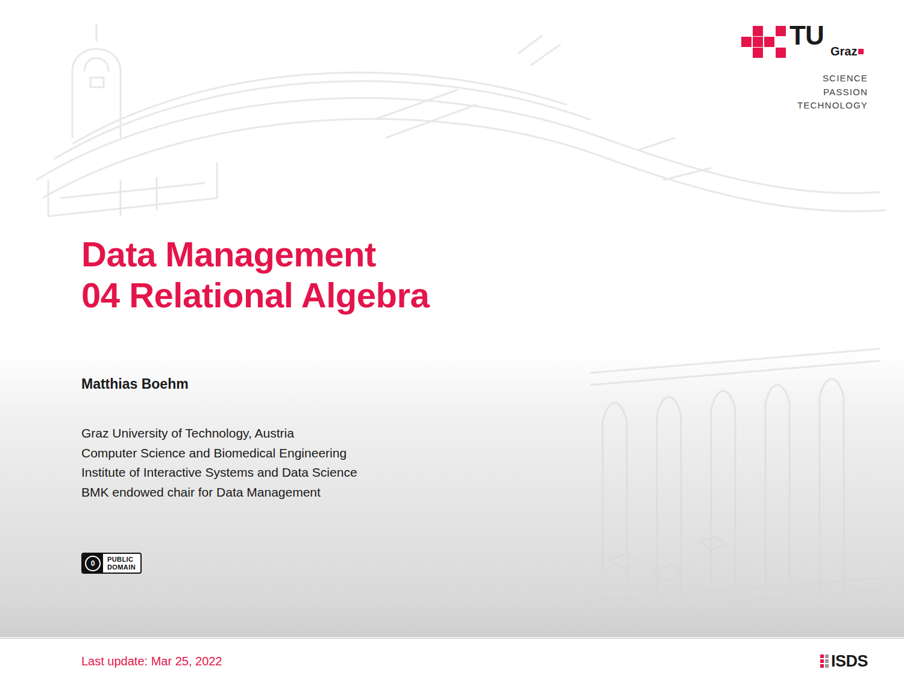TU
Graz
SCIENCE
PASSION
TECHNOLOGY
Data Management
04 Relational Algebra
Matthias Boehm
Graz University of Technology, Austria
Computer Science and Biomedical Engineering
Institute of Interactive Systems and Data Science
BMK endowed chair for Data Management
0
Public
Domain
Last update: Mar 25, 2022
ISDS